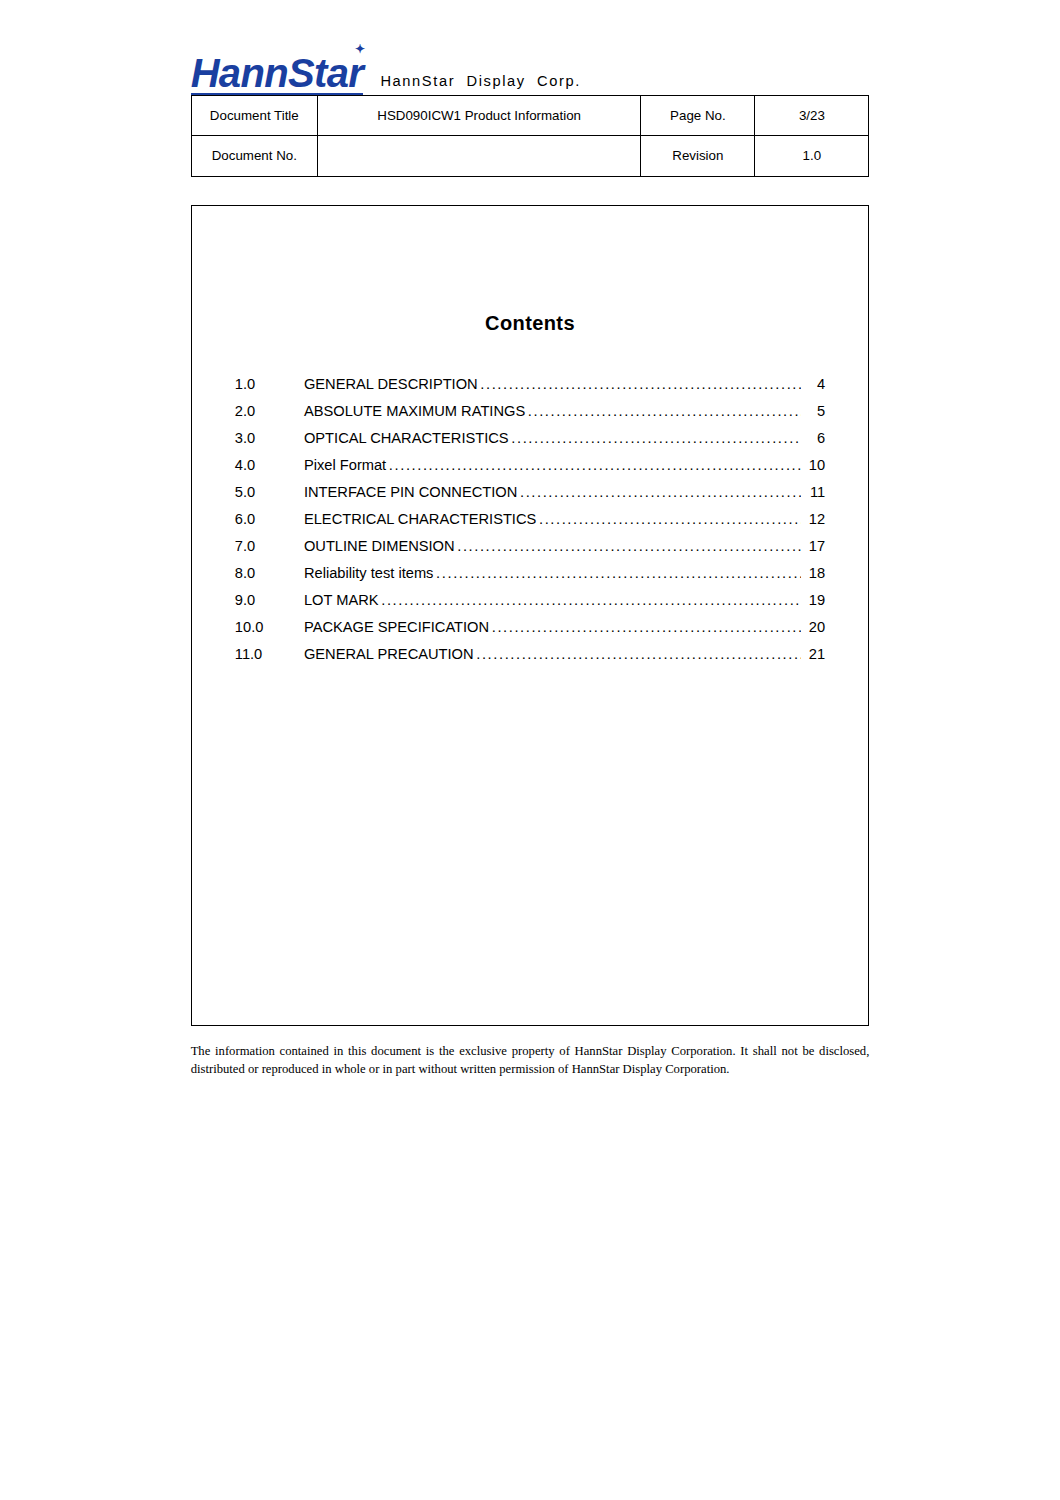Hann Star✦
HannStar Display Corp.
| Document Title | HSD090ICW1 Product Information | Page No. | 3/23 |
| Document No. | | Revision | 1.0 |
Contents
1.0 GENERAL DESCRIPTION .......................................................................................... 4
2.0 ABSOLUTE MAXIMUM RATINGS ........................................................................... 5
3.0 OPTICAL CHARACTERISTICS ................................................................................ 6
4.0 Pixel Format .......................................................................................................... 10
5.0 INTERFACE PIN CONNECTION ............................................................................ 11
6.0 ELECTRICAL CHARACTERISTICS ....................................................................... 12
7.0 OUTLINE DIMENSION ............................................................................................ 17
8.0 Reliability test items ................................................................................................ 18
9.0 LOT MARK ............................................................................................................. 19
10.0 PACKAGE SPECIFICATION .................................................................................... 20
11.0 GENERAL PRECAUTION ....................................................................................... 21
The information contained in this document is the exclusive property of HannStar Display Corporation. It shall not be disclosed, distributed or reproduced in whole or in part without written permission of HannStar Display Corporation.